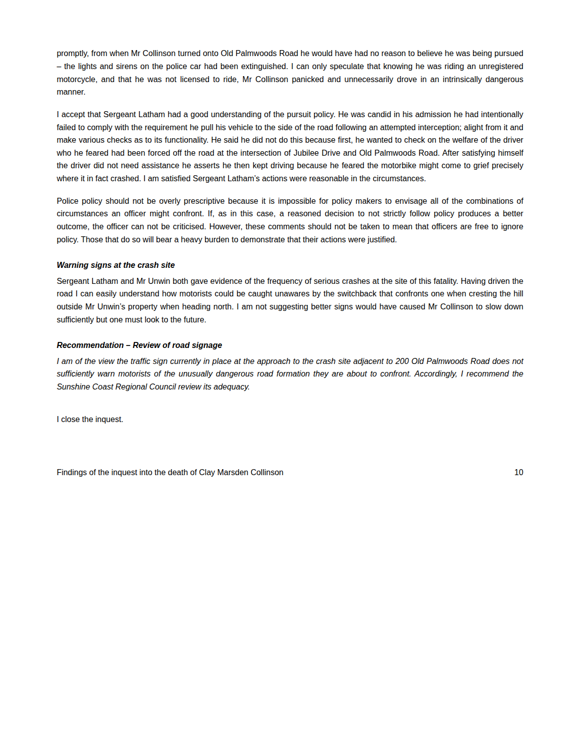promptly, from when Mr Collinson turned onto Old Palmwoods Road he would have had no reason to believe he was being pursued – the lights and sirens on the police car had been extinguished. I can only speculate that knowing he was riding an unregistered motorcycle, and that he was not licensed to ride, Mr Collinson panicked and unnecessarily drove in an intrinsically dangerous manner.
I accept that Sergeant Latham had a good understanding of the pursuit policy. He was candid in his admission he had intentionally failed to comply with the requirement he pull his vehicle to the side of the road following an attempted interception; alight from it and make various checks as to its functionality. He said he did not do this because first, he wanted to check on the welfare of the driver who he feared had been forced off the road at the intersection of Jubilee Drive and Old Palmwoods Road. After satisfying himself the driver did not need assistance he asserts he then kept driving because he feared the motorbike might come to grief precisely where it in fact crashed. I am satisfied Sergeant Latham’s actions were reasonable in the circumstances.
Police policy should not be overly prescriptive because it is impossible for policy makers to envisage all of the combinations of circumstances an officer might confront. If, as in this case, a reasoned decision to not strictly follow policy produces a better outcome, the officer can not be criticised. However, these comments should not be taken to mean that officers are free to ignore policy. Those that do so will bear a heavy burden to demonstrate that their actions were justified.
Warning signs at the crash site
Sergeant Latham and Mr Unwin both gave evidence of the frequency of serious crashes at the site of this fatality. Having driven the road I can easily understand how motorists could be caught unawares by the switchback that confronts one when cresting the hill outside Mr Unwin’s property when heading north. I am not suggesting better signs would have caused Mr Collinson to slow down sufficiently but one must look to the future.
Recommendation – Review of road signage
I am of the view the traffic sign currently in place at the approach to the crash site adjacent to 200 Old Palmwoods Road does not sufficiently warn motorists of the unusually dangerous road formation they are about to confront. Accordingly, I recommend the Sunshine Coast Regional Council review its adequacy.
I close the inquest.
Findings of the inquest into the death of Clay Marsden Collinson 10